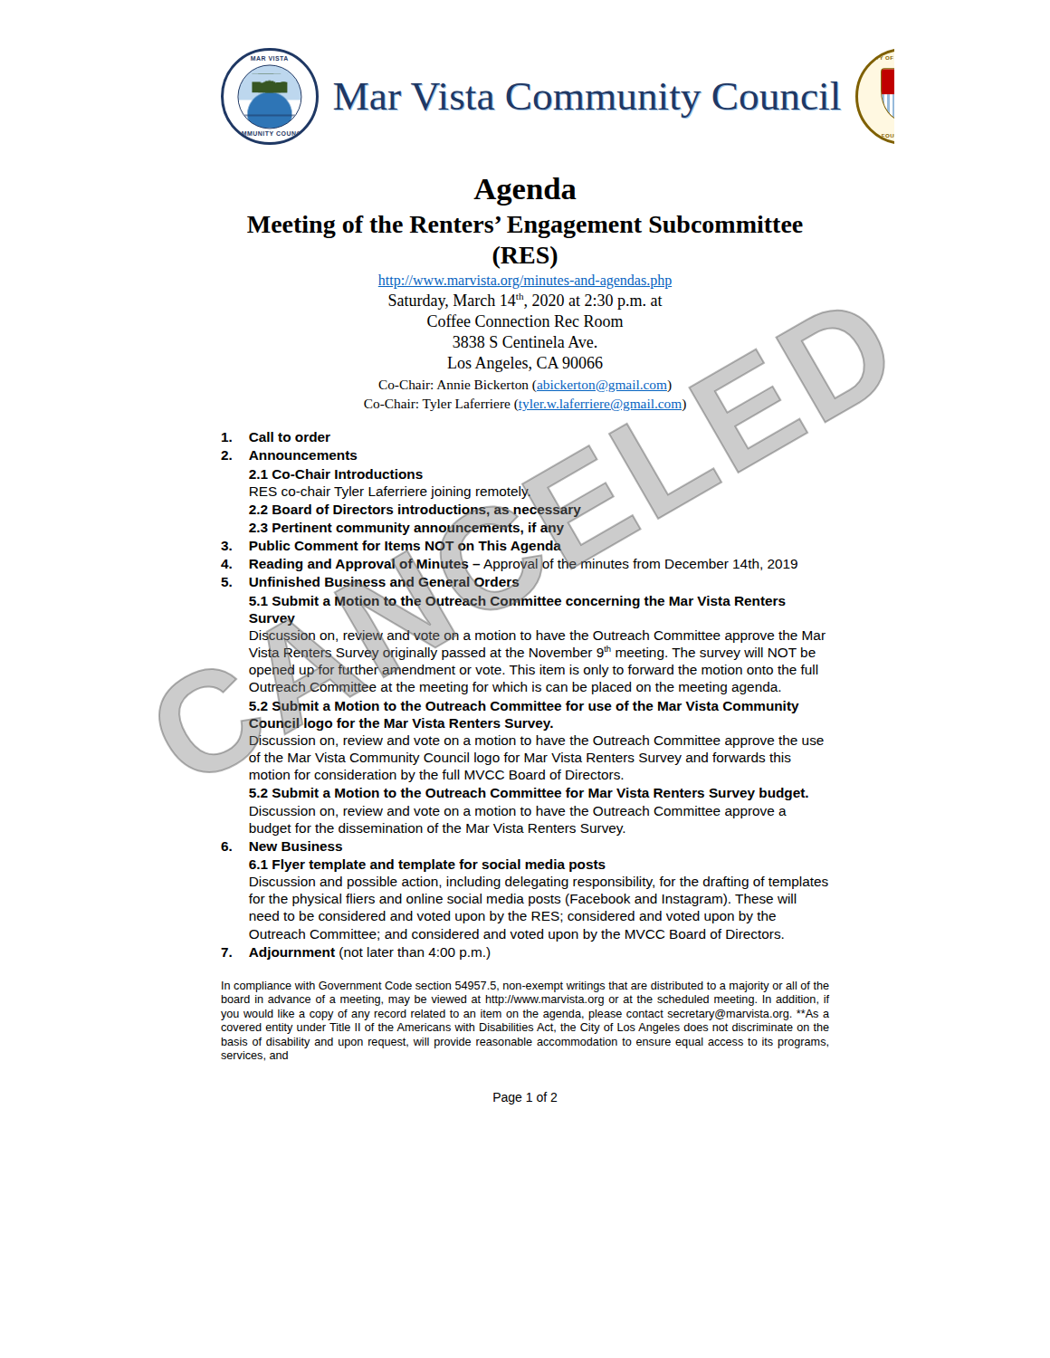CANCELED
MAR VISTA COMMUNITY COUNCIL
Mar Vista Community Council
CITY OF LOS ANGELES FOUNDED 1781
Agenda
Meeting of the Renters’ Engagement Subcommittee (RES)
http://www.marvista.org/minutes-and-agendas.php
Saturday, March 14th, 2020 at 2:30 p.m. at
Coffee Connection Rec Room
3838 S Centinela Ave.
Los Angeles, CA 90066
Co-Chair: Annie Bickerton (abickerton@gmail.com)
Co-Chair: Tyler Laferriere (tyler.w.laferriere@gmail.com)
Call to order
Announcements
2.1 Co-Chair Introductions
RES co-chair Tyler Laferriere joining remotely.
2.2 Board of Directors introductions, as necessary
2.3 Pertinent community announcements, if any
Public Comment for Items NOT on This Agenda
Reading and Approval of Minutes – Approval of the minutes from December 14th, 2019
Unfinished Business and General Orders
5.1 Submit a Motion to the Outreach Committee concerning the Mar Vista Renters Survey
Discussion on, review and vote on a motion to have the Outreach Committee approve the Mar Vista Renters Survey originally passed at the November 9th meeting. The survey will NOT be opened up for further amendment or vote. This item is only to forward the motion onto the full Outreach Committee at the meeting for which is can be placed on the meeting agenda.
5.2 Submit a Motion to the Outreach Committee for use of the Mar Vista Community Council logo for the Mar Vista Renters Survey.
Discussion on, review and vote on a motion to have the Outreach Committee approve the use of the Mar Vista Community Council logo for Mar Vista Renters Survey and forwards this motion for consideration by the full MVCC Board of Directors.
5.2 Submit a Motion to the Outreach Committee for Mar Vista Renters Survey budget.
Discussion on, review and vote on a motion to have the Outreach Committee approve a budget for the dissemination of the Mar Vista Renters Survey.
New Business
6.1 Flyer template and template for social media posts
Discussion and possible action, including delegating responsibility, for the drafting of templates for the physical fliers and online social media posts (Facebook and Instagram). These will need to be considered and voted upon by the RES; considered and voted upon by the Outreach Committee; and considered and voted upon by the MVCC Board of Directors.
Adjournment (not later than 4:00 p.m.)
In compliance with Government Code section 54957.5, non-exempt writings that are distributed to a majority or all of the board in advance of a meeting, may be viewed at http://www.marvista.org or at the scheduled meeting. In addition, if you would like a copy of any record related to an item on the agenda, please contact secretary@marvista.org. **As a covered entity under Title II of the Americans with Disabilities Act, the City of Los Angeles does not discriminate on the basis of disability and upon request, will provide reasonable accommodation to ensure equal access to its programs, services, and
Page 1 of 2